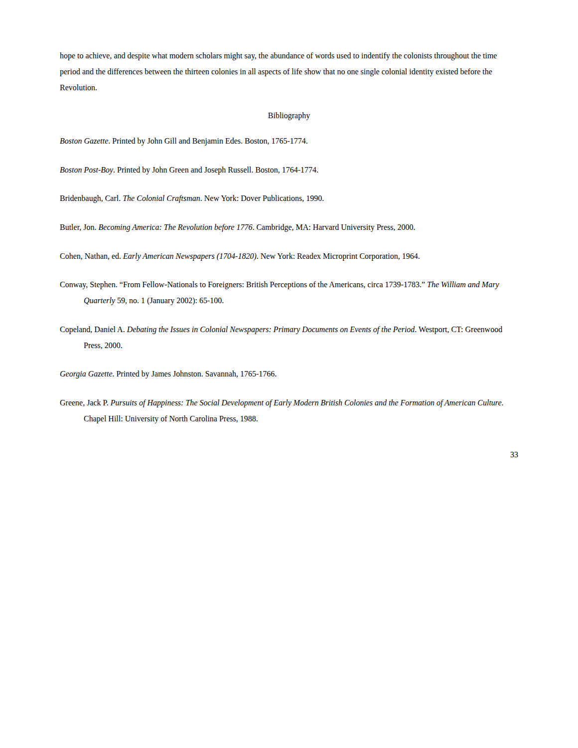hope to achieve, and despite what modern scholars might say, the abundance of words used to indentify the colonists throughout the time period and the differences between the thirteen colonies in all aspects of life show that no one single colonial identity existed before the Revolution.
Bibliography
Boston Gazette. Printed by John Gill and Benjamin Edes. Boston, 1765-1774.
Boston Post-Boy. Printed by John Green and Joseph Russell. Boston, 1764-1774.
Bridenbaugh, Carl. The Colonial Craftsman. New York: Dover Publications, 1990.
Butler, Jon. Becoming America: The Revolution before 1776. Cambridge, MA: Harvard University Press, 2000.
Cohen, Nathan, ed. Early American Newspapers (1704-1820). New York: Readex Microprint Corporation, 1964.
Conway, Stephen. “From Fellow-Nationals to Foreigners: British Perceptions of the Americans, circa 1739-1783.” The William and Mary Quarterly 59, no. 1 (January 2002): 65-100.
Copeland, Daniel A. Debating the Issues in Colonial Newspapers: Primary Documents on Events of the Period. Westport, CT: Greenwood Press, 2000.
Georgia Gazette. Printed by James Johnston. Savannah, 1765-1766.
Greene, Jack P. Pursuits of Happiness: The Social Development of Early Modern British Colonies and the Formation of American Culture. Chapel Hill: University of North Carolina Press, 1988.
33